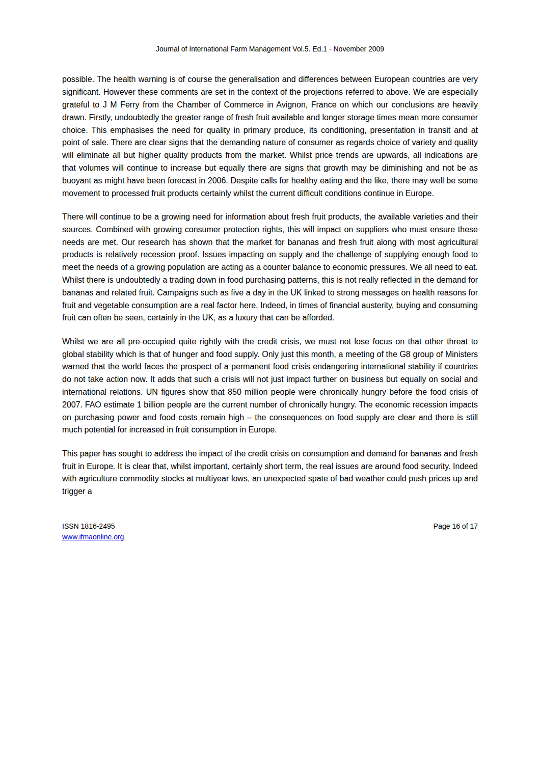Journal of International Farm Management Vol.5. Ed.1 - November 2009
possible. The health warning is of course the generalisation and differences between European countries are very significant. However these comments are set in the context of the projections referred to above. We are especially grateful to J M Ferry from the Chamber of Commerce in Avignon, France on which our conclusions are heavily drawn. Firstly, undoubtedly the greater range of fresh fruit available and longer storage times mean more consumer choice. This emphasises the need for quality in primary produce, its conditioning, presentation in transit and at point of sale. There are clear signs that the demanding nature of consumer as regards choice of variety and quality will eliminate all but higher quality products from the market. Whilst price trends are upwards, all indications are that volumes will continue to increase but equally there are signs that growth may be diminishing and not be as buoyant as might have been forecast in 2006. Despite calls for healthy eating and the like, there may well be some movement to processed fruit products certainly whilst the current difficult conditions continue in Europe.
There will continue to be a growing need for information about fresh fruit products, the available varieties and their sources. Combined with growing consumer protection rights, this will impact on suppliers who must ensure these needs are met. Our research has shown that the market for bananas and fresh fruit along with most agricultural products is relatively recession proof. Issues impacting on supply and the challenge of supplying enough food to meet the needs of a growing population are acting as a counter balance to economic pressures. We all need to eat. Whilst there is undoubtedly a trading down in food purchasing patterns, this is not really reflected in the demand for bananas and related fruit. Campaigns such as five a day in the UK linked to strong messages on health reasons for fruit and vegetable consumption are a real factor here. Indeed, in times of financial austerity, buying and consuming fruit can often be seen, certainly in the UK, as a luxury that can be afforded.
Whilst we are all pre-occupied quite rightly with the credit crisis, we must not lose focus on that other threat to global stability which is that of hunger and food supply. Only just this month, a meeting of the G8 group of Ministers warned that the world faces the prospect of a permanent food crisis endangering international stability if countries do not take action now. It adds that such a crisis will not just impact further on business but equally on social and international relations. UN figures show that 850 million people were chronically hungry before the food crisis of 2007. FAO estimate 1 billion people are the current number of chronically hungry. The economic recession impacts on purchasing power and food costs remain high – the consequences on food supply are clear and there is still much potential for increased in fruit consumption in Europe.
This paper has sought to address the impact of the credit crisis on consumption and demand for bananas and fresh fruit in Europe. It is clear that, whilst important, certainly short term, the real issues are around food security. Indeed with agriculture commodity stocks at multiyear lows, an unexpected spate of bad weather could push prices up and trigger a
ISSN 1816-2495
www.ifmaonline.org
Page 16 of 17